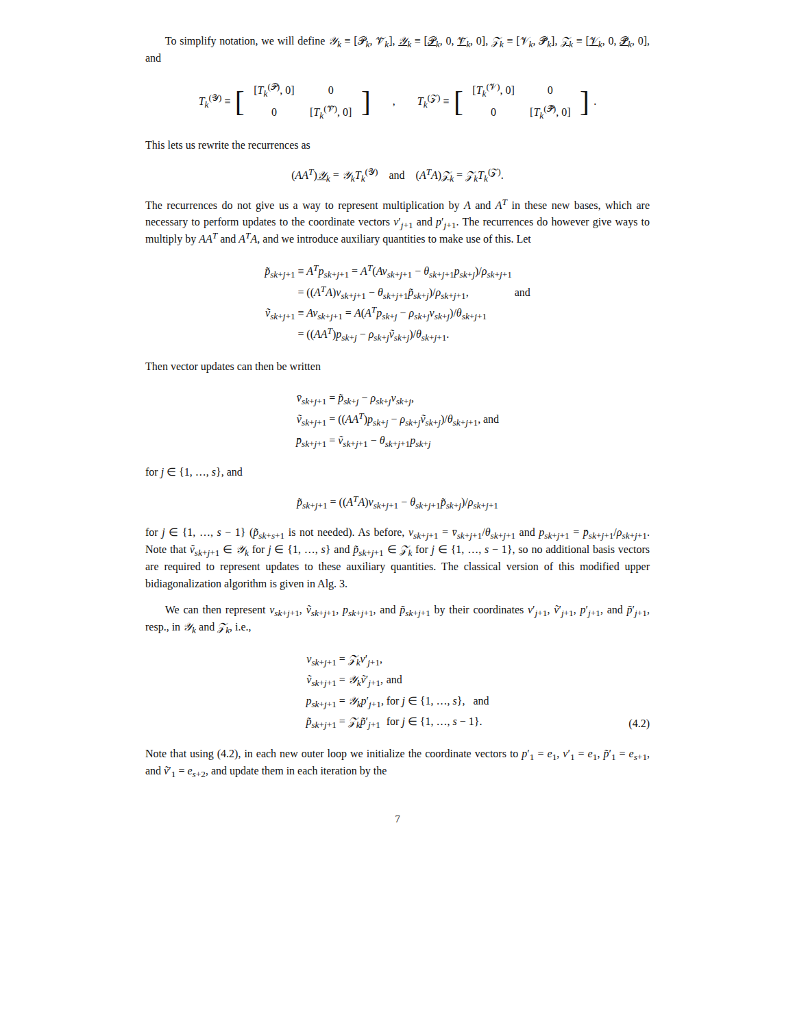To simplify notation, we will define 𝒴k ≡ [𝒫k, 𝒱̃k], 𝒴k ≡ [𝒫k, 0, 𝒱̃k, 0], 𝒵k ≡ [𝒱k, 𝒫̃k], 𝒵k ≡ [𝒱k, 0, 𝒫̃k, 0], and
Tk(𝒴) ≡ [
| [ T k (𝒫) , 0] | 0 |
| 0 | [ T k (𝒱̃) , 0] |
] , Tk(𝒵) ≡ [
| [ T k (𝒱) , 0] | 0 |
| 0 | [ T k (𝒫̃) , 0] |
] .
This lets us rewrite the recurrences as
(AAT)𝒴k = 𝒴kTk(𝒴) and (ATA)𝒵k = 𝒵kTk(𝒵).
The recurrences do not give us a way to represent multiplication by A and AT in these new bases, which are necessary to perform updates to the coordinate vectors v′j+1 and p′j+1. The recurrences do however give ways to multiply by AAT and ATA, and we introduce auxiliary quantities to make use of this. Let
| p̃ sk + j +1 | ≡ | A T p sk + j +1 = A T ( Av sk + j +1 − θ sk + j +1 p sk + j )/ ρ sk + j +1 | |
| | = | (( A T A ) v sk + j +1 − θ sk + j +1 p̃ sk + j )/ ρ sk + j +1 , | and |
| ṽ sk + j +1 | ≡ | Av sk + j +1 = A ( A T p sk + j − ρ sk + j v sk + j )/ θ sk + j +1 | |
| | = | (( AA T ) p sk + j − ρ sk + j ṽ sk + j )/ θ sk + j +1 . | |
Then vector updates can then be written
| v̄ sk + j +1 | = | p̃ sk + j − ρ sk + j v sk + j , | |
| ṽ sk + j +1 | = | (( AA T ) p sk + j − ρ sk + j ṽ sk + j )/ θ sk + j +1 , | and |
| p̄ sk + j +1 | = | ṽ sk + j +1 − θ sk + j +1 p sk + j | |
for j ∈ {1, …, s}, and
p̃sk+j+1 = ((ATA)vsk+j+1 − θsk+j+1p̃sk+j)/ρsk+j+1
for j ∈ {1, …, s − 1} (p̃sk+s+1 is not needed). As before, vsk+j+1 = v̄sk+j+1/θsk+j+1 and psk+j+1 = p̄sk+j+1/ρsk+j+1. Note that ṽsk+j+1 ∈ 𝒴k for j ∈ {1, …, s} and p̃sk+j+1 ∈ 𝒵k for j ∈ {1, …, s − 1}, so no additional basis vectors are required to represent updates to these auxiliary quantities. The classical version of this modified upper bidiagonalization algorithm is given in Alg. 3.
We can then represent vsk+j+1, ṽsk+j+1, psk+j+1, and p̃sk+j+1 by their coordinates v′j+1, ṽ′j+1, p′j+1, and p̃′j+1, resp., in 𝒴k and 𝒵k, i.e.,
| v sk + j +1 | = | 𝒵 k v ′ j +1 , | |
| ṽ sk + j +1 | = | 𝒴 k ṽ ′ j +1 , | and |
| p sk + j +1 | = | 𝒴 k p ′ j +1 , | for j ∈ {1, …, s }, and |
| p̃ sk + j +1 | = | 𝒵 k p̃ ′ j +1 | for j ∈ {1, …, s − 1}. |
(4.2)
Note that using (4.2), in each new outer loop we initialize the coordinate vectors to p′1 = e1, v′1 = e1, p̃′1 = es+1, and ṽ′1 = es+2, and update them in each iteration by the
7